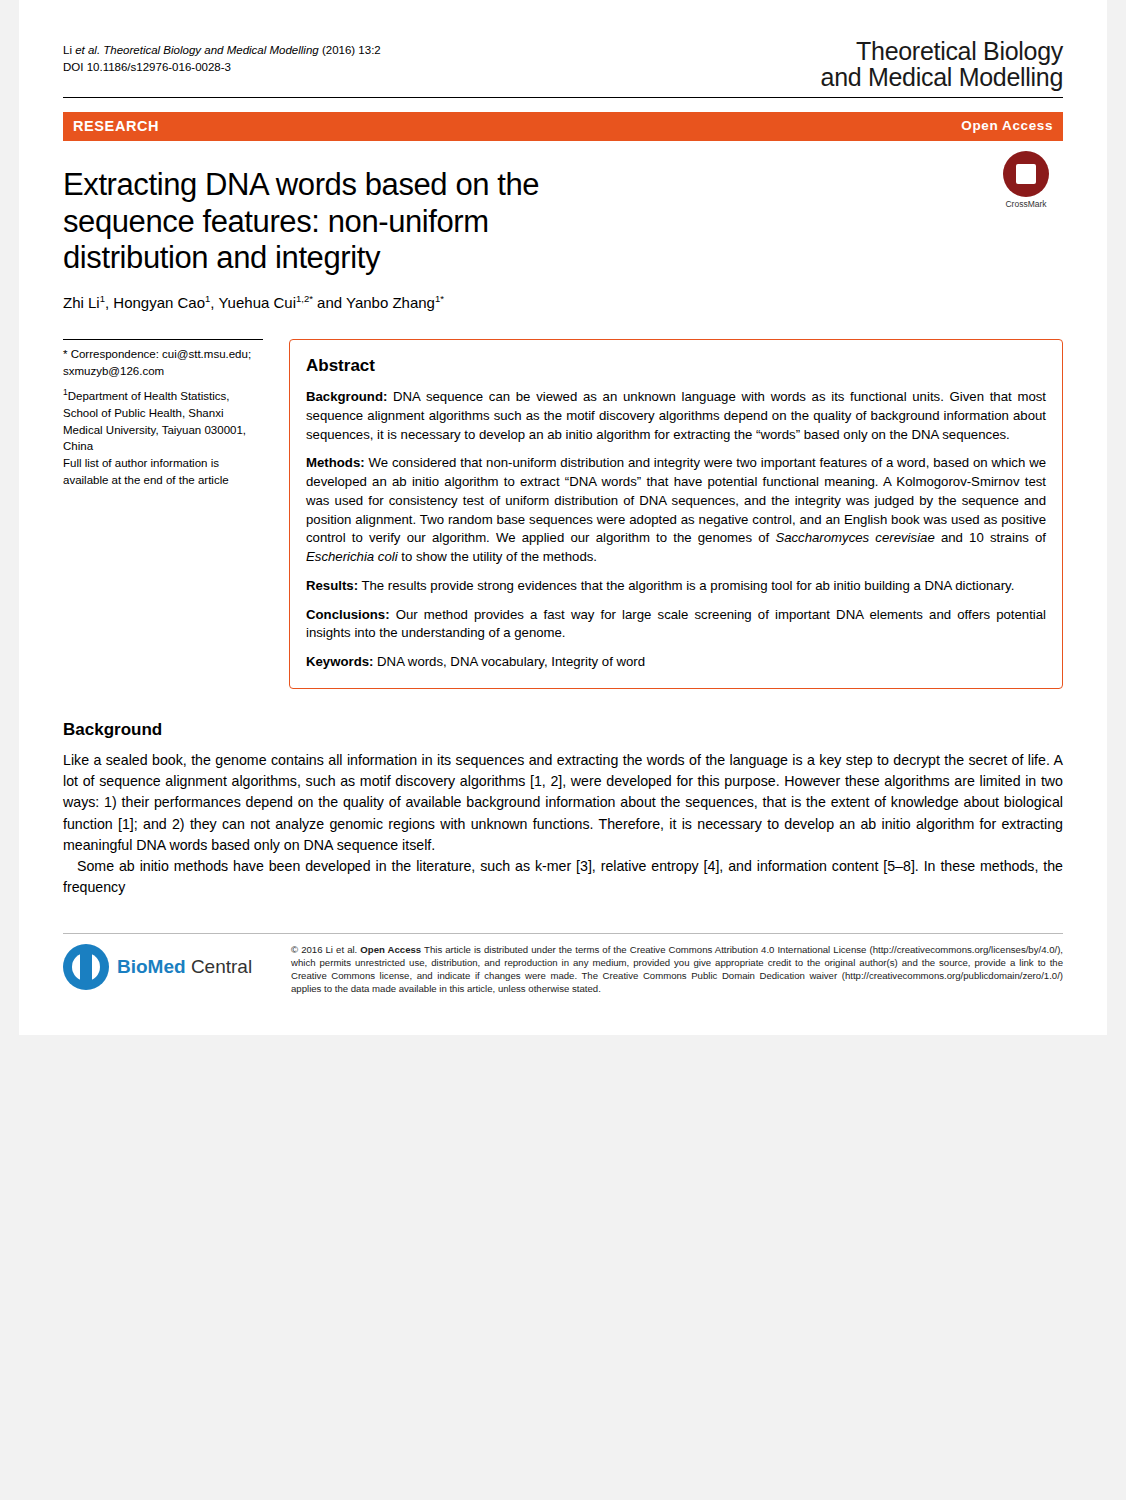Li et al. Theoretical Biology and Medical Modelling (2016) 13:2
DOI 10.1186/s12976-016-0028-3
Theoretical Biology
and Medical Modelling
RESEARCH Open Access
CrossMark
Extracting DNA words based on the
sequence features: non-uniform
distribution and integrity
Zhi Li1, Hongyan Cao1, Yuehua Cui1,2* and Yanbo Zhang1*
* Correspondence: cui@stt.msu.edu;
sxmuzyb@126.com
1Department of Health Statistics,
School of Public Health, Shanxi
Medical University, Taiyuan 030001,
China
Full list of author information is
available at the end of the article
Abstract
Background: DNA sequence can be viewed as an unknown language with words as its functional units. Given that most sequence alignment algorithms such as the motif discovery algorithms depend on the quality of background information about sequences, it is necessary to develop an ab initio algorithm for extracting the “words” based only on the DNA sequences.
Methods: We considered that non-uniform distribution and integrity were two important features of a word, based on which we developed an ab initio algorithm to extract “DNA words” that have potential functional meaning. A Kolmogorov-Smirnov test was used for consistency test of uniform distribution of DNA sequences, and the integrity was judged by the sequence and position alignment. Two random base sequences were adopted as negative control, and an English book was used as positive control to verify our algorithm. We applied our algorithm to the genomes of Saccharomyces cerevisiae and 10 strains of Escherichia coli to show the utility of the methods.
Results: The results provide strong evidences that the algorithm is a promising tool for ab initio building a DNA dictionary.
Conclusions: Our method provides a fast way for large scale screening of important DNA elements and offers potential insights into the understanding of a genome.
Keywords: DNA words, DNA vocabulary, Integrity of word
Background
Like a sealed book, the genome contains all information in its sequences and extracting the words of the language is a key step to decrypt the secret of life. A lot of sequence alignment algorithms, such as motif discovery algorithms [1, 2], were developed for this purpose. However these algorithms are limited in two ways: 1) their performances depend on the quality of available background information about the sequences, that is the extent of knowledge about biological function [1]; and 2) they can not analyze genomic regions with unknown functions. Therefore, it is necessary to develop an ab initio algorithm for extracting meaningful DNA words based only on DNA sequence itself.
Some ab initio methods have been developed in the literature, such as k-mer [3], relative entropy [4], and information content [5–8]. In these methods, the frequency
BioMed Central
© 2016 Li et al. Open Access This article is distributed under the terms of the Creative Commons Attribution 4.0 International License (http://creativecommons.org/licenses/by/4.0/), which permits unrestricted use, distribution, and reproduction in any medium, provided you give appropriate credit to the original author(s) and the source, provide a link to the Creative Commons license, and indicate if changes were made. The Creative Commons Public Domain Dedication waiver (http://creativecommons.org/publicdomain/zero/1.0/) applies to the data made available in this article, unless otherwise stated.